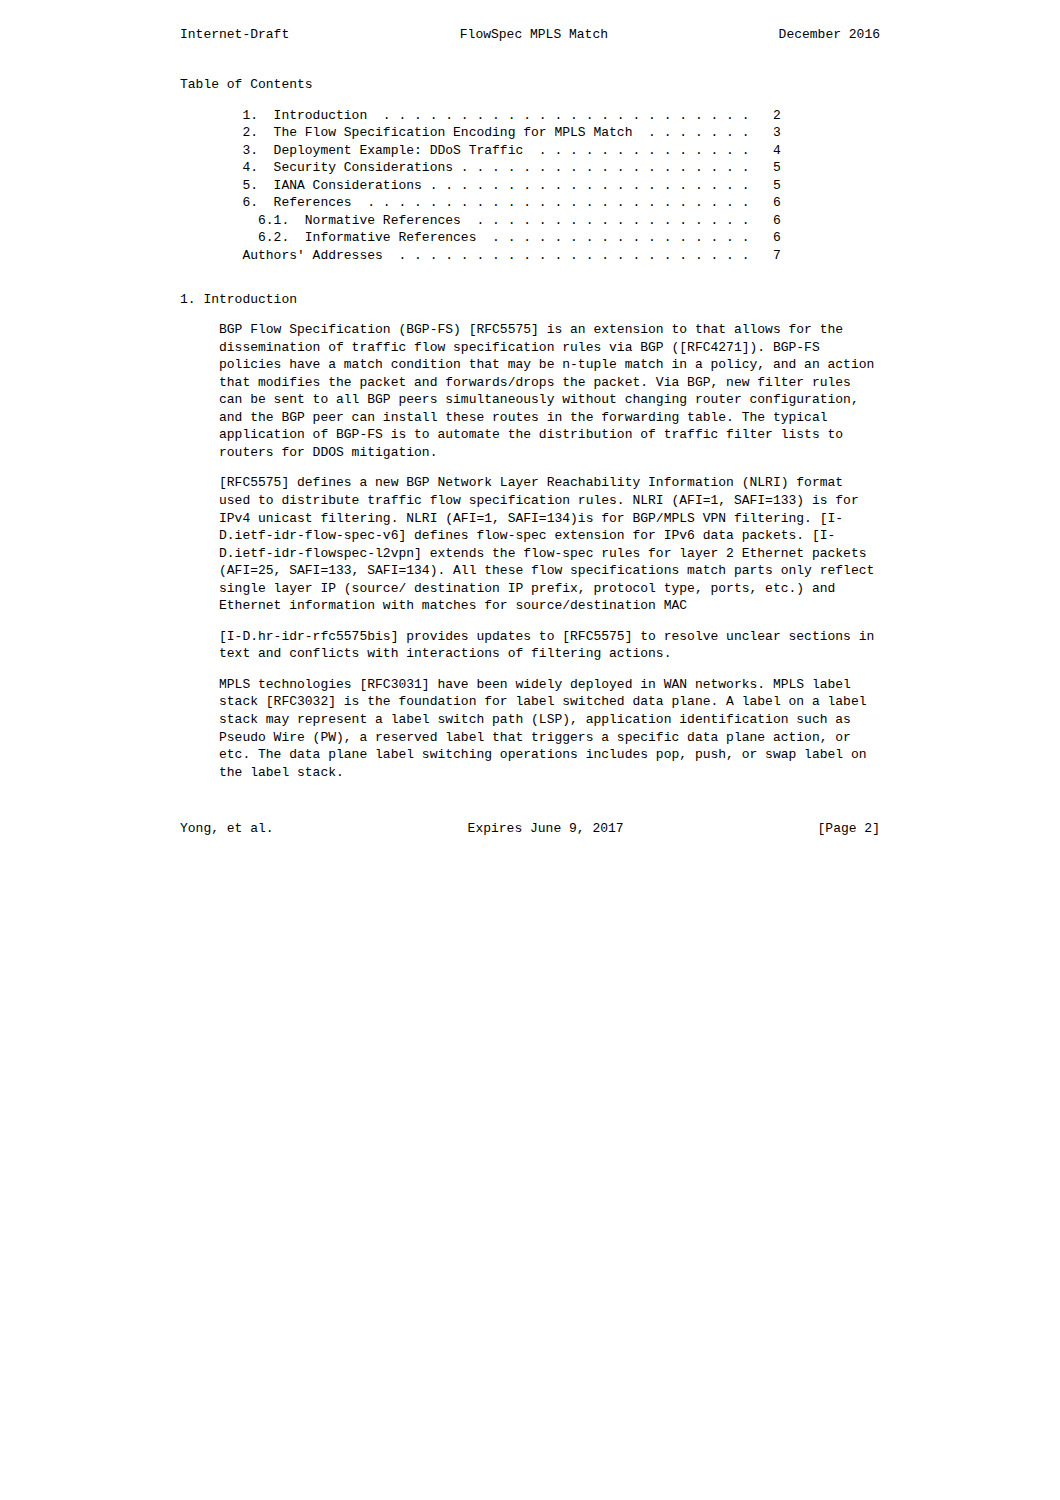Internet-Draft FlowSpec MPLS Match December 2016
Table of Contents
   1.  Introduction  . . . . . . . . . . . . . . . . . . . . . . . .   2
   2.  The Flow Specification Encoding for MPLS Match  . . . . . . .   3
   3.  Deployment Example: DDoS Traffic  . . . . . . . . . . . . . .   4
   4.  Security Considerations . . . . . . . . . . . . . . . . . . .   5
   5.  IANA Considerations . . . . . . . . . . . . . . . . . . . . .   5
   6.  References  . . . . . . . . . . . . . . . . . . . . . . . . .   6
     6.1.  Normative References  . . . . . . . . . . . . . . . . . .   6
     6.2.  Informative References  . . . . . . . . . . . . . . . . .   6
   Authors' Addresses  . . . . . . . . . . . . . . . . . . . . . . .   7
1. Introduction
BGP Flow Specification (BGP-FS) [RFC5575] is an extension to that allows for the dissemination of traffic flow specification rules via BGP ([RFC4271]). BGP-FS policies have a match condition that may be n-tuple match in a policy, and an action that modifies the packet and forwards/drops the packet. Via BGP, new filter rules can be sent to all BGP peers simultaneously without changing router configuration, and the BGP peer can install these routes in the forwarding table. The typical application of BGP-FS is to automate the distribution of traffic filter lists to routers for DDOS mitigation.
[RFC5575] defines a new BGP Network Layer Reachability Information (NLRI) format used to distribute traffic flow specification rules. NLRI (AFI=1, SAFI=133) is for IPv4 unicast filtering. NLRI (AFI=1, SAFI=134)is for BGP/MPLS VPN filtering. [I-D.ietf-idr-flow-spec-v6] defines flow-spec extension for IPv6 data packets. [I-D.ietf-idr-flowspec-l2vpn] extends the flow-spec rules for layer 2 Ethernet packets (AFI=25, SAFI=133, SAFI=134). All these flow specifications match parts only reflect single layer IP (source/ destination IP prefix, protocol type, ports, etc.) and Ethernet information with matches for source/destination MAC
[I-D.hr-idr-rfc5575bis] provides updates to [RFC5575] to resolve unclear sections in text and conflicts with interactions of filtering actions.
MPLS technologies [RFC3031] have been widely deployed in WAN networks. MPLS label stack [RFC3032] is the foundation for label switched data plane. A label on a label stack may represent a label switch path (LSP), application identification such as Pseudo Wire (PW), a reserved label that triggers a specific data plane action, or etc. The data plane label switching operations includes pop, push, or swap label on the label stack.
Yong, et al. Expires June 9, 2017 [Page 2]